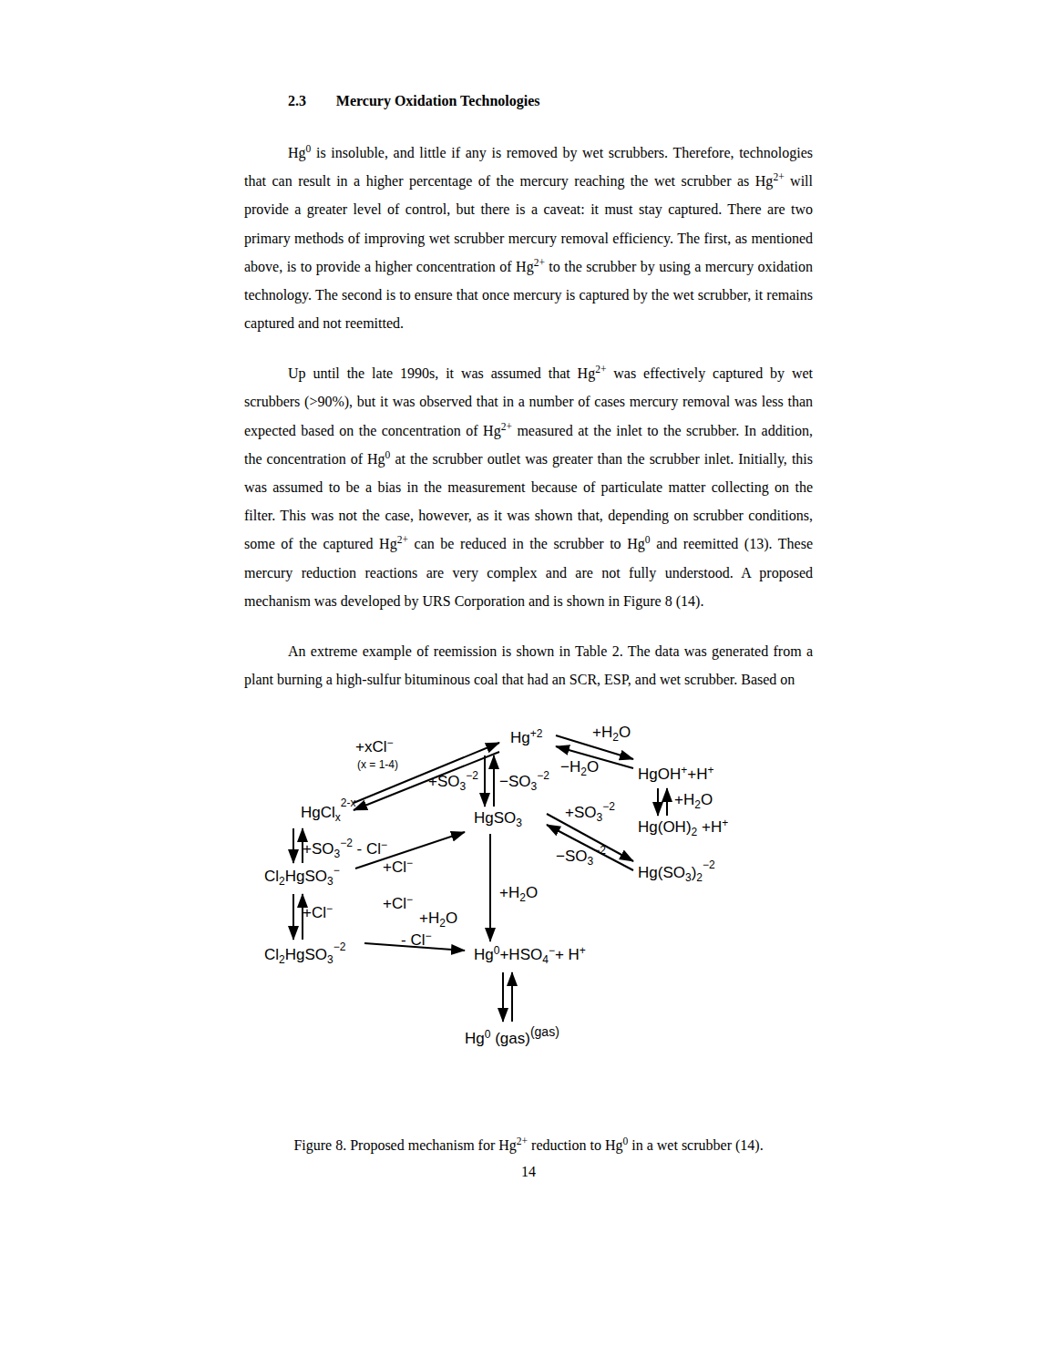2.3 Mercury Oxidation Technologies
Hg0 is insoluble, and little if any is removed by wet scrubbers. Therefore, technologies that can result in a higher percentage of the mercury reaching the wet scrubber as Hg2+ will provide a greater level of control, but there is a caveat: it must stay captured. There are two primary methods of improving wet scrubber mercury removal efficiency. The first, as mentioned above, is to provide a higher concentration of Hg2+ to the scrubber by using a mercury oxidation technology. The second is to ensure that once mercury is captured by the wet scrubber, it remains captured and not reemitted.
Up until the late 1990s, it was assumed that Hg2+ was effectively captured by wet scrubbers (>90%), but it was observed that in a number of cases mercury removal was less than expected based on the concentration of Hg2+ measured at the inlet to the scrubber. In addition, the concentration of Hg0 at the scrubber outlet was greater than the scrubber inlet. Initially, this was assumed to be a bias in the measurement because of particulate matter collecting on the filter. This was not the case, however, as it was shown that, depending on scrubber conditions, some of the captured Hg2+ can be reduced in the scrubber to Hg0 and reemitted (13). These mercury reduction reactions are very complex and are not fully understood. A proposed mechanism was developed by URS Corporation and is shown in Figure 8 (14).
An extreme example of reemission is shown in Table 2. The data was generated from a plant burning a high-sulfur bituminous coal that had an SCR, ESP, and wet scrubber. Based on
Hg+2 +H2O −H2O HgOH++H+ +H2O Hg(OH)2 +H+ +xCl− (x = 1-4) +SO3−2 −SO3−2 HgClx2-x HgSO3 +SO3−2 −SO3−2 Hg(SO3)2−2 +SO3−2 - Cl− Cl2HgSO3− +Cl− +Cl− +Cl− +H2O - Cl− +H2O Cl2HgSO3−2 Hg0+HSO4−+ H+ Hg0 (gas)(gas)
Figure 8. Proposed mechanism for Hg2+ reduction to Hg0 in a wet scrubber (14).
14